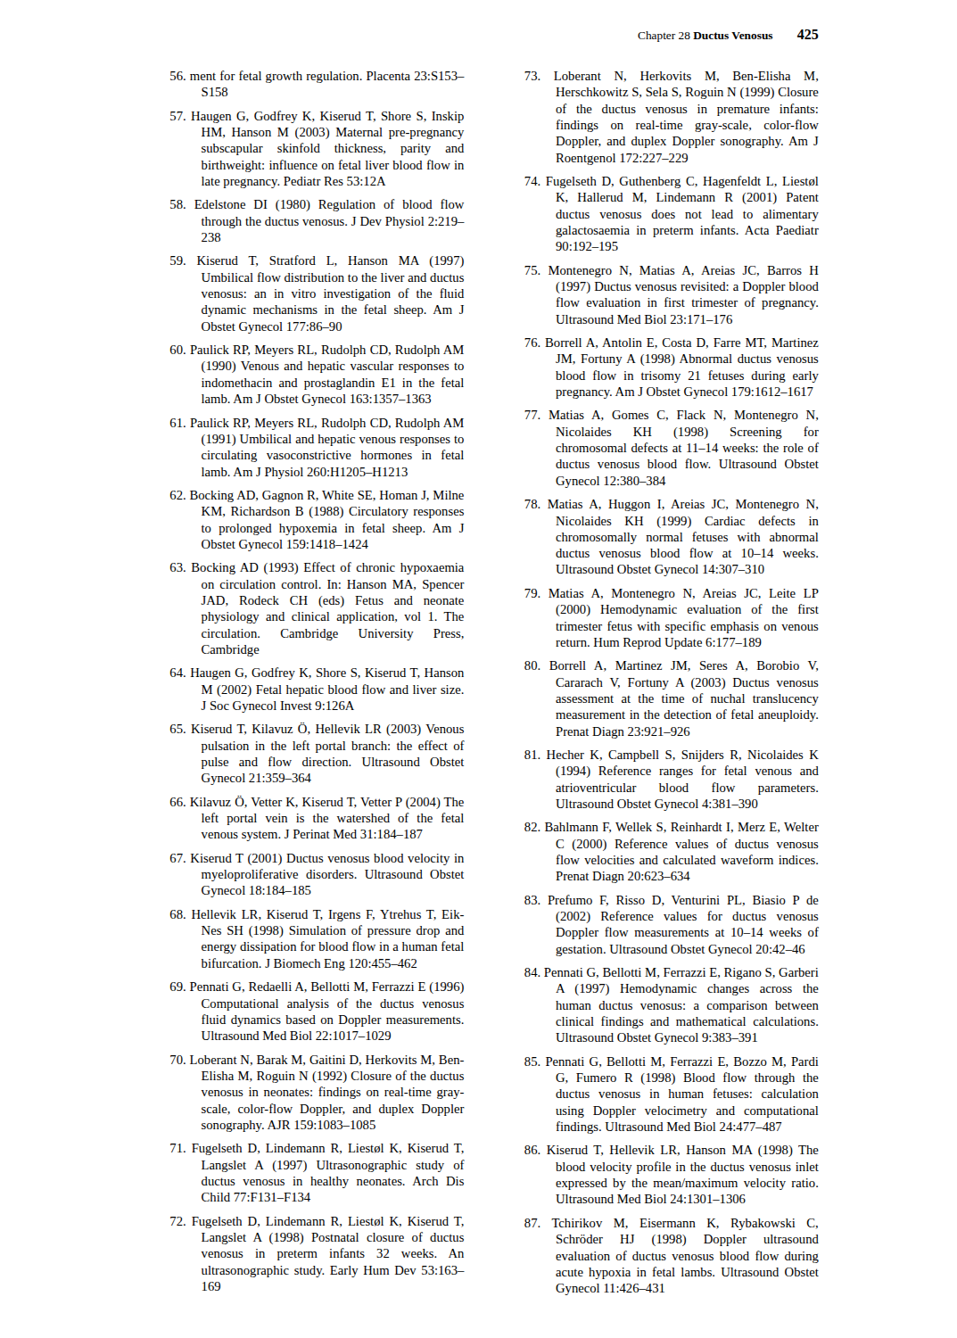Chapter 28 Ductus Venosus 425
ment for fetal growth regulation. Placenta 23:S153–S158
Haugen G, Godfrey K, Kiserud T, Shore S, Inskip HM, Hanson M (2003) Maternal pre-pregnancy subscapular skinfold thickness, parity and birthweight: influence on fetal liver blood flow in late pregnancy. Pediatr Res 53:12A
Edelstone DI (1980) Regulation of blood flow through the ductus venosus. J Dev Physiol 2:219–238
Kiserud T, Stratford L, Hanson MA (1997) Umbilical flow distribution to the liver and ductus venosus: an in vitro investigation of the fluid dynamic mechanisms in the fetal sheep. Am J Obstet Gynecol 177:86–90
Paulick RP, Meyers RL, Rudolph CD, Rudolph AM (1990) Venous and hepatic vascular responses to indomethacin and prostaglandin E1 in the fetal lamb. Am J Obstet Gynecol 163:1357–1363
Paulick RP, Meyers RL, Rudolph CD, Rudolph AM (1991) Umbilical and hepatic venous responses to circulating vasoconstrictive hormones in fetal lamb. Am J Physiol 260:H1205–H1213
Bocking AD, Gagnon R, White SE, Homan J, Milne KM, Richardson B (1988) Circulatory responses to prolonged hypoxemia in fetal sheep. Am J Obstet Gynecol 159:1418–1424
Bocking AD (1993) Effect of chronic hypoxaemia on circulation control. In: Hanson MA, Spencer JAD, Rodeck CH (eds) Fetus and neonate physiology and clinical application, vol 1. The circulation. Cambridge University Press, Cambridge
Haugen G, Godfrey K, Shore S, Kiserud T, Hanson M (2002) Fetal hepatic blood flow and liver size. J Soc Gynecol Invest 9:126A
Kiserud T, Kilavuz Ö, Hellevik LR (2003) Venous pulsation in the left portal branch: the effect of pulse and flow direction. Ultrasound Obstet Gynecol 21:359–364
Kilavuz Ö, Vetter K, Kiserud T, Vetter P (2004) The left portal vein is the watershed of the fetal venous system. J Perinat Med 31:184–187
Kiserud T (2001) Ductus venosus blood velocity in myeloproliferative disorders. Ultrasound Obstet Gynecol 18:184–185
Hellevik LR, Kiserud T, Irgens F, Ytrehus T, Eik-Nes SH (1998) Simulation of pressure drop and energy dissipation for blood flow in a human fetal bifurcation. J Biomech Eng 120:455–462
Pennati G, Redaelli A, Bellotti M, Ferrazzi E (1996) Computational analysis of the ductus venosus fluid dynamics based on Doppler measurements. Ultrasound Med Biol 22:1017–1029
Loberant N, Barak M, Gaitini D, Herkovits M, Ben-Elisha M, Roguin N (1992) Closure of the ductus venosus in neonates: findings on real-time gray-scale, color-flow Doppler, and duplex Doppler sonography. AJR 159:1083–1085
Fugelseth D, Lindemann R, Liestøl K, Kiserud T, Langslet A (1997) Ultrasonographic study of ductus venosus in healthy neonates. Arch Dis Child 77:F131–F134
Fugelseth D, Lindemann R, Liestøl K, Kiserud T, Langslet A (1998) Postnatal closure of ductus venosus in preterm infants 32 weeks. An ultrasonographic study. Early Hum Dev 53:163–169
Loberant N, Herkovits M, Ben-Elisha M, Herschkowitz S, Sela S, Roguin N (1999) Closure of the ductus venosus in premature infants: findings on real-time gray-scale, color-flow Doppler, and duplex Doppler sonography. Am J Roentgenol 172:227–229
Fugelseth D, Guthenberg C, Hagenfeldt L, Liestøl K, Hallerud M, Lindemann R (2001) Patent ductus venosus does not lead to alimentary galactosaemia in preterm infants. Acta Paediatr 90:192–195
Montenegro N, Matias A, Areias JC, Barros H (1997) Ductus venosus revisited: a Doppler blood flow evaluation in first trimester of pregnancy. Ultrasound Med Biol 23:171–176
Borrell A, Antolin E, Costa D, Farre MT, Martinez JM, Fortuny A (1998) Abnormal ductus venosus blood flow in trisomy 21 fetuses during early pregnancy. Am J Obstet Gynecol 179:1612–1617
Matias A, Gomes C, Flack N, Montenegro N, Nicolaides KH (1998) Screening for chromosomal defects at 11–14 weeks: the role of ductus venosus blood flow. Ultrasound Obstet Gynecol 12:380–384
Matias A, Huggon I, Areias JC, Montenegro N, Nicolaides KH (1999) Cardiac defects in chromosomally normal fetuses with abnormal ductus venosus blood flow at 10–14 weeks. Ultrasound Obstet Gynecol 14:307–310
Matias A, Montenegro N, Areias JC, Leite LP (2000) Hemodynamic evaluation of the first trimester fetus with specific emphasis on venous return. Hum Reprod Update 6:177–189
Borrell A, Martinez JM, Seres A, Borobio V, Cararach V, Fortuny A (2003) Ductus venosus assessment at the time of nuchal translucency measurement in the detection of fetal aneuploidy. Prenat Diagn 23:921–926
Hecher K, Campbell S, Snijders R, Nicolaides K (1994) Reference ranges for fetal venous and atrioventricular blood flow parameters. Ultrasound Obstet Gynecol 4:381–390
Bahlmann F, Wellek S, Reinhardt I, Merz E, Welter C (2000) Reference values of ductus venosus flow velocities and calculated waveform indices. Prenat Diagn 20:623–634
Prefumo F, Risso D, Venturini PL, Biasio P de (2002) Reference values for ductus venosus Doppler flow measurements at 10–14 weeks of gestation. Ultrasound Obstet Gynecol 20:42–46
Pennati G, Bellotti M, Ferrazzi E, Rigano S, Garberi A (1997) Hemodynamic changes across the human ductus venosus: a comparison between clinical findings and mathematical calculations. Ultrasound Obstet Gynecol 9:383–391
Pennati G, Bellotti M, Ferrazzi E, Bozzo M, Pardi G, Fumero R (1998) Blood flow through the ductus venosus in human fetuses: calculation using Doppler velocimetry and computational findings. Ultrasound Med Biol 24:477–487
Kiserud T, Hellevik LR, Hanson MA (1998) The blood velocity profile in the ductus venosus inlet expressed by the mean/maximum velocity ratio. Ultrasound Med Biol 24:1301–1306
Tchirikov M, Eisermann K, Rybakowski C, Schröder HJ (1998) Doppler ultrasound evaluation of ductus venosus blood flow during acute hypoxia in fetal lambs. Ultrasound Obstet Gynecol 11:426–431